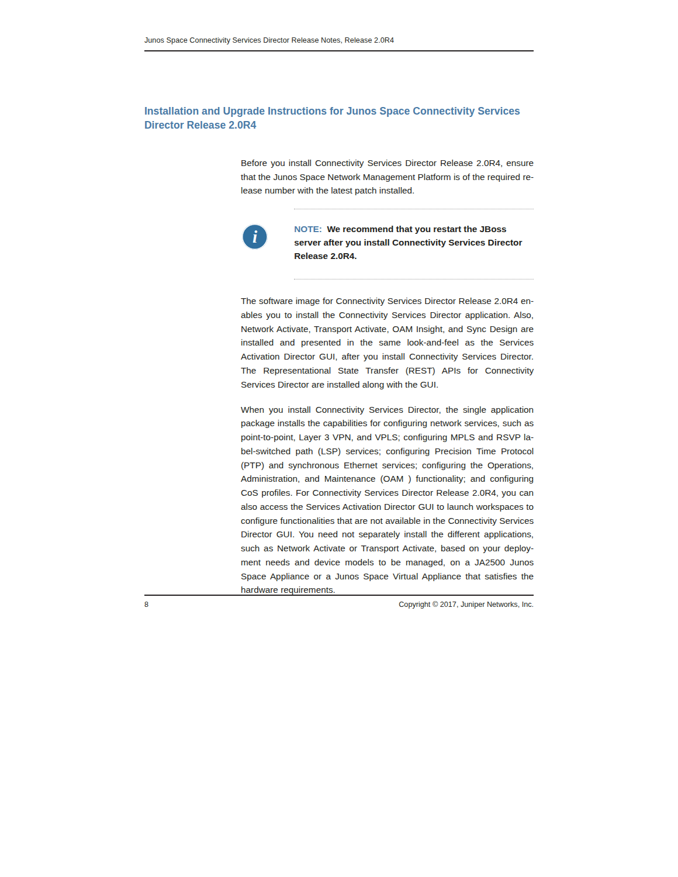Junos Space Connectivity Services Director Release Notes, Release 2.0R4
Installation and Upgrade Instructions for Junos Space Connectivity Services Director Release 2.0R4
Before you install Connectivity Services Director Release 2.0R4, ensure that the Junos Space Network Management Platform is of the required release number with the latest patch installed.
i
NOTE: We recommend that you restart the JBoss server after you install Connectivity Services Director Release 2.0R4.
The software image for Connectivity Services Director Release 2.0R4 enables you to install the Connectivity Services Director application. Also, Network Activate, Transport Activate, OAM Insight, and Sync Design are installed and presented in the same look-and-feel as the Services Activation Director GUI, after you install Connectivity Services Director. The Representational State Transfer (REST) APIs for Connectivity Services Director are installed along with the GUI.
When you install Connectivity Services Director, the single application package installs the capabilities for configuring network services, such as point-to-point, Layer 3 VPN, and VPLS; configuring MPLS and RSVP label-switched path (LSP) services; configuring Precision Time Protocol (PTP) and synchronous Ethernet services; configuring the Operations, Administration, and Maintenance (OAM ) functionality; and configuring CoS profiles. For Connectivity Services Director Release 2.0R4, you can also access the Services Activation Director GUI to launch workspaces to configure functionalities that are not available in the Connectivity Services Director GUI. You need not separately install the different applications, such as Network Activate or Transport Activate, based on your deployment needs and device models to be managed, on a JA2500 Junos Space Appliance or a Junos Space Virtual Appliance that satisfies the hardware requirements.
8
Copyright © 2017, Juniper Networks, Inc.